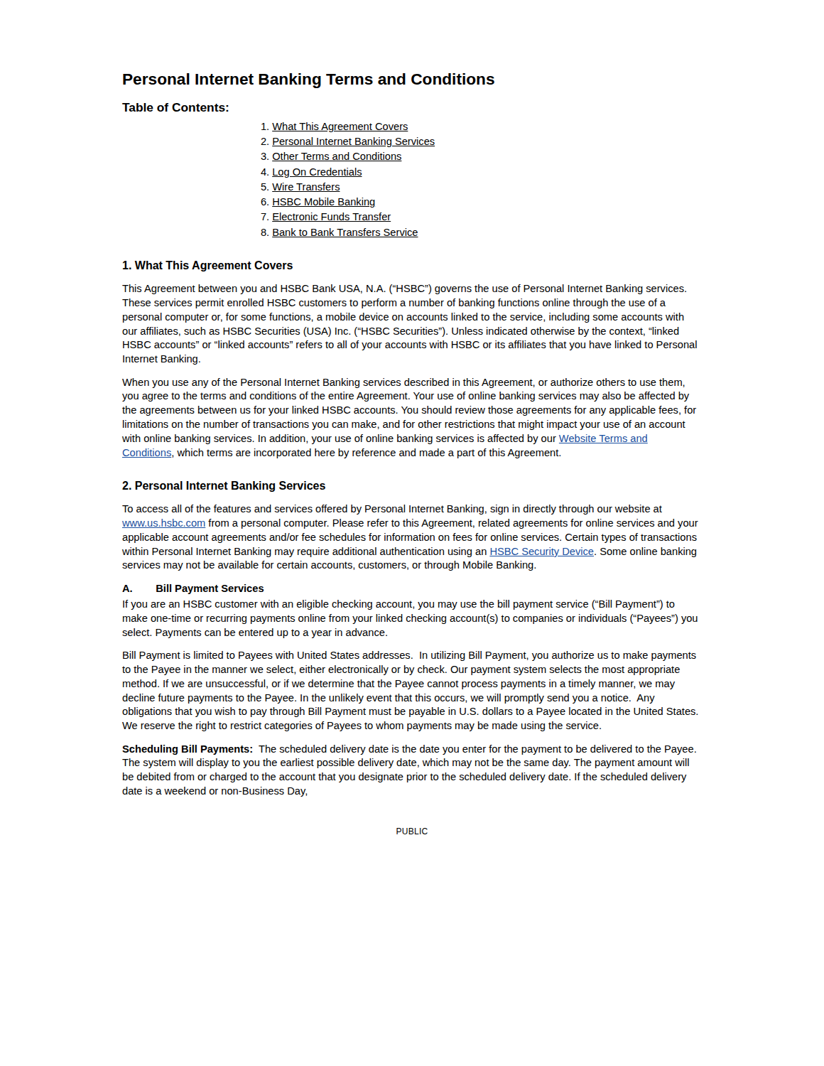Personal Internet Banking Terms and Conditions
Table of Contents:
What This Agreement Covers
Personal Internet Banking Services
Other Terms and Conditions
Log On Credentials
Wire Transfers
HSBC Mobile Banking
Electronic Funds Transfer
Bank to Bank Transfers Service
1. What This Agreement Covers
This Agreement between you and HSBC Bank USA, N.A. (“HSBC”) governs the use of Personal Internet Banking services. These services permit enrolled HSBC customers to perform a number of banking functions online through the use of a personal computer or, for some functions, a mobile device on accounts linked to the service, including some accounts with our affiliates, such as HSBC Securities (USA) Inc. (“HSBC Securities”). Unless indicated otherwise by the context, “linked HSBC accounts” or “linked accounts” refers to all of your accounts with HSBC or its affiliates that you have linked to Personal Internet Banking.
When you use any of the Personal Internet Banking services described in this Agreement, or authorize others to use them, you agree to the terms and conditions of the entire Agreement. Your use of online banking services may also be affected by the agreements between us for your linked HSBC accounts. You should review those agreements for any applicable fees, for limitations on the number of transactions you can make, and for other restrictions that might impact your use of an account with online banking services. In addition, your use of online banking services is affected by our Website Terms and Conditions, which terms are incorporated here by reference and made a part of this Agreement.
2. Personal Internet Banking Services
To access all of the features and services offered by Personal Internet Banking, sign in directly through our website at www.us.hsbc.com from a personal computer. Please refer to this Agreement, related agreements for online services and your applicable account agreements and/or fee schedules for information on fees for online services. Certain types of transactions within Personal Internet Banking may require additional authentication using an HSBC Security Device. Some online banking services may not be available for certain accounts, customers, or through Mobile Banking.
A. Bill Payment Services
If you are an HSBC customer with an eligible checking account, you may use the bill payment service (“Bill Payment”) to make one-time or recurring payments online from your linked checking account(s) to companies or individuals (“Payees”) you select. Payments can be entered up to a year in advance.
Bill Payment is limited to Payees with United States addresses. In utilizing Bill Payment, you authorize us to make payments to the Payee in the manner we select, either electronically or by check. Our payment system selects the most appropriate method. If we are unsuccessful, or if we determine that the Payee cannot process payments in a timely manner, we may decline future payments to the Payee. In the unlikely event that this occurs, we will promptly send you a notice. Any obligations that you wish to pay through Bill Payment must be payable in U.S. dollars to a Payee located in the United States. We reserve the right to restrict categories of Payees to whom payments may be made using the service.
Scheduling Bill Payments: The scheduled delivery date is the date you enter for the payment to be delivered to the Payee. The system will display to you the earliest possible delivery date, which may not be the same day. The payment amount will be debited from or charged to the account that you designate prior to the scheduled delivery date. If the scheduled delivery date is a weekend or non-Business Day,
PUBLIC